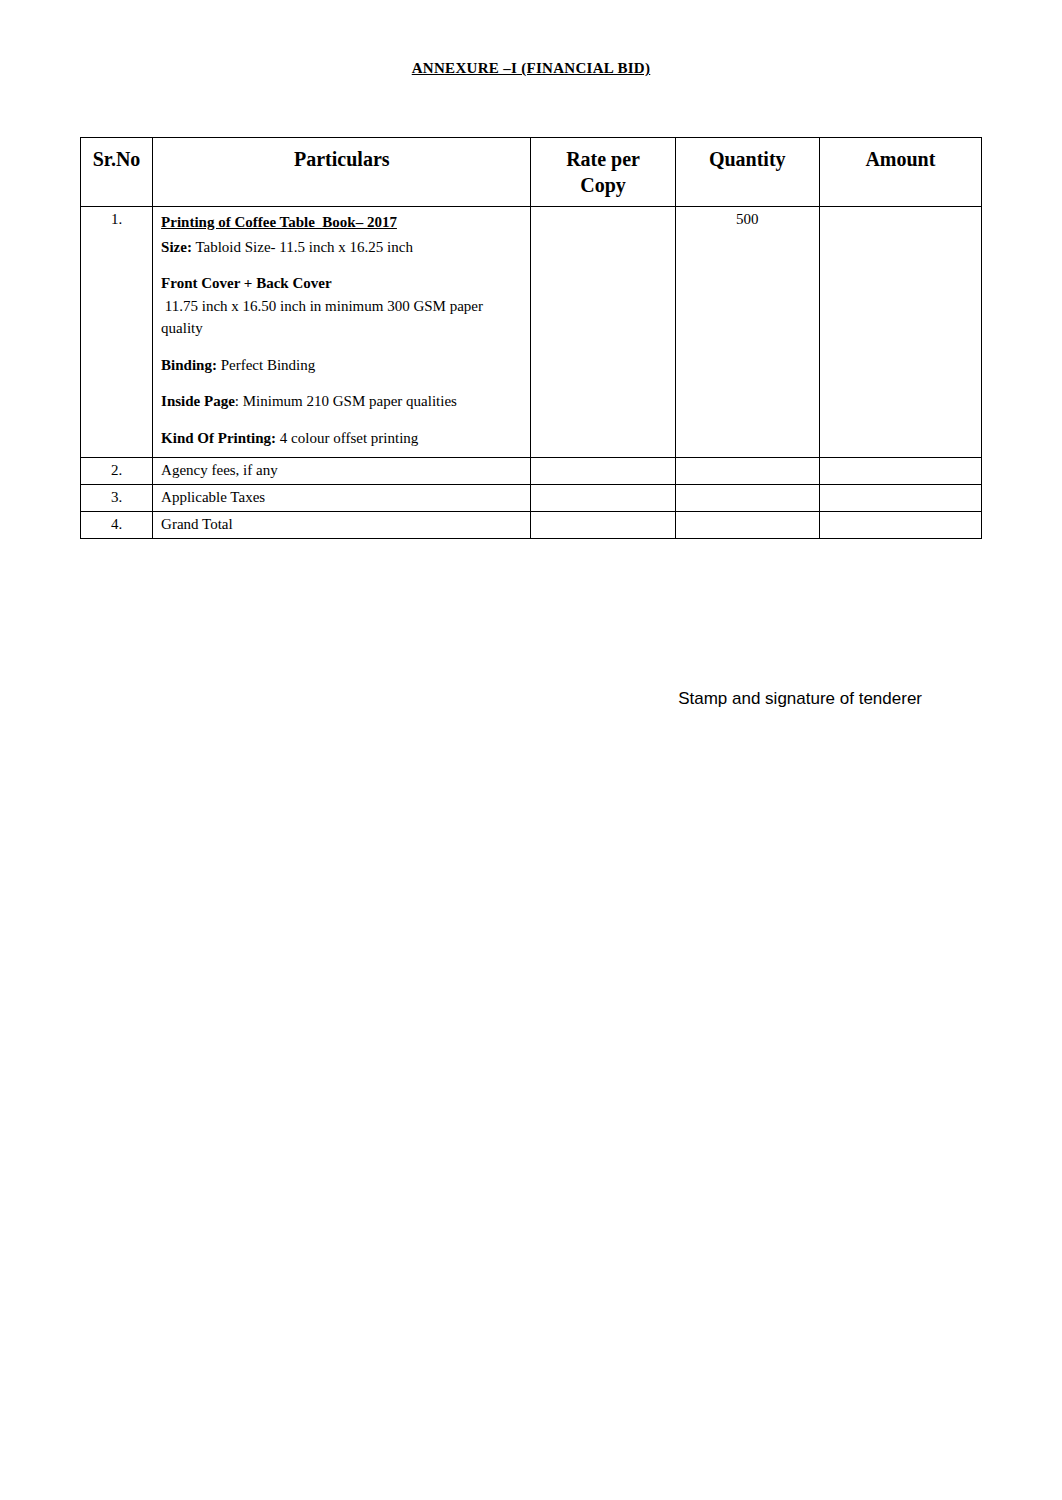ANNEXURE –I (FINANCIAL BID)
| Sr.No | Particulars | Rate per Copy | Quantity | Amount |
| --- | --- | --- | --- | --- |
| 1. | Printing of Coffee Table Book– 2017 Size: Tabloid Size- 11.5 inch x 16.25 inch Front Cover + Back Cover 11.75 inch x 16.50 inch in minimum 300 GSM paper quality Binding: Perfect Binding Inside Page : Minimum 210 GSM paper qualities Kind Of Printing: 4 colour offset printing | | 500 | |
| 2. | Agency fees, if any | | | |
| 3. | Applicable Taxes | | | |
| 4. | Grand Total | | | |
Stamp and signature of tenderer